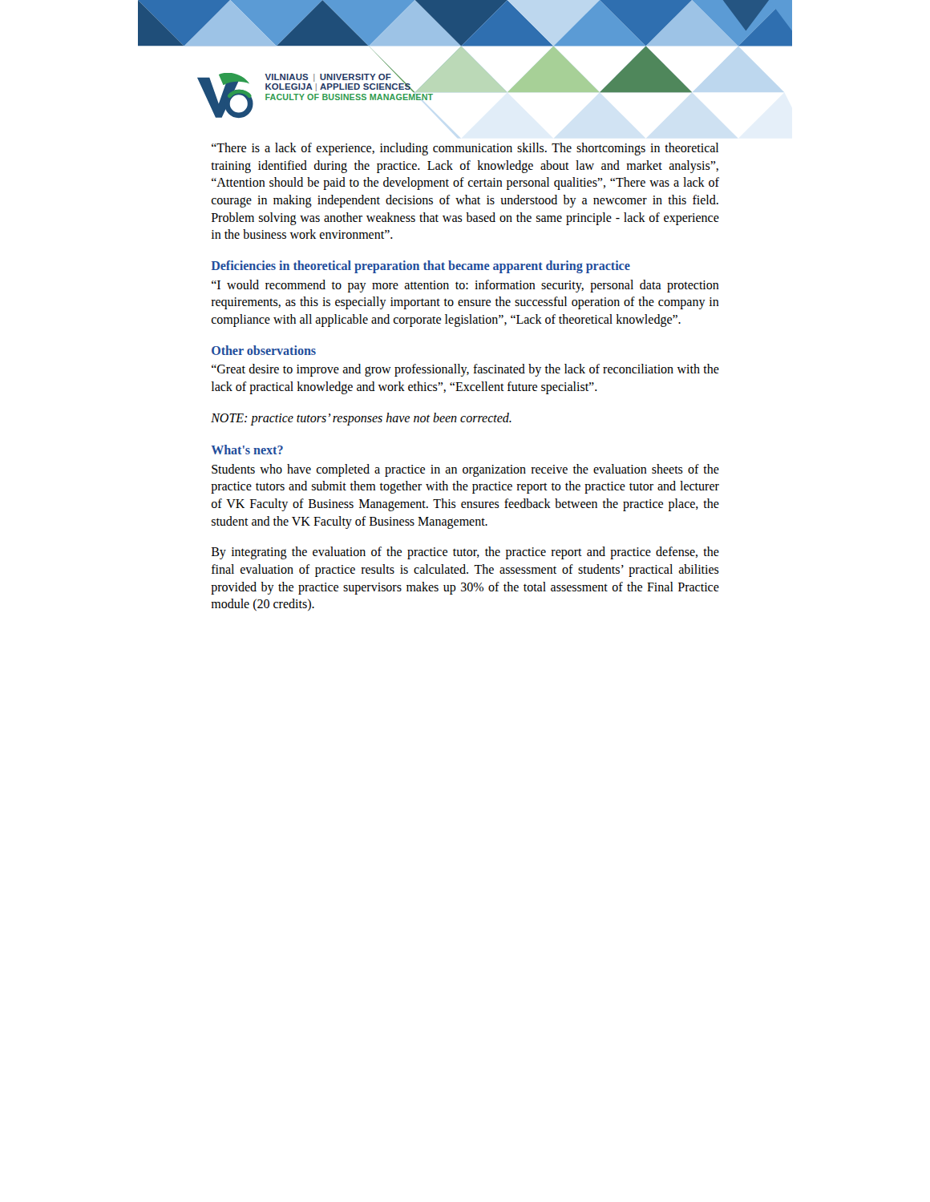VILNIAUS | UNIVERSITY OF
KOLEGIJA | APPLIED SCIENCES
FACULTY OF BUSINESS MANAGEMENT
Trainee weaknesses
“There is a lack of experience, including communication skills. The shortcomings in theoretical training identified during the practice. Lack of knowledge about law and market analysis”, “Attention should be paid to the development of certain personal qualities”, “There was a lack of courage in making independent decisions of what is understood by a newcomer in this field. Problem solving was another weakness that was based on the same principle - lack of experience in the business work environment”.
Deficiencies in theoretical preparation that became apparent during practice
“I would recommend to pay more attention to: information security, personal data protection requirements, as this is especially important to ensure the successful operation of the company in compliance with all applicable and corporate legislation”, “Lack of theoretical knowledge”.
Other observations
“Great desire to improve and grow professionally, fascinated by the lack of reconciliation with the lack of practical knowledge and work ethics”, “Excellent future specialist”.
NOTE: practice tutors’ responses have not been corrected.
What's next?
Students who have completed a practice in an organization receive the evaluation sheets of the practice tutors and submit them together with the practice report to the practice tutor and lecturer of VK Faculty of Business Management. This ensures feedback between the practice place, the student and the VK Faculty of Business Management.
By integrating the evaluation of the practice tutor, the practice report and practice defense, the final evaluation of practice results is calculated. The assessment of students’ practical abilities provided by the practice supervisors makes up 30% of the total assessment of the Final Practice module (20 credits).